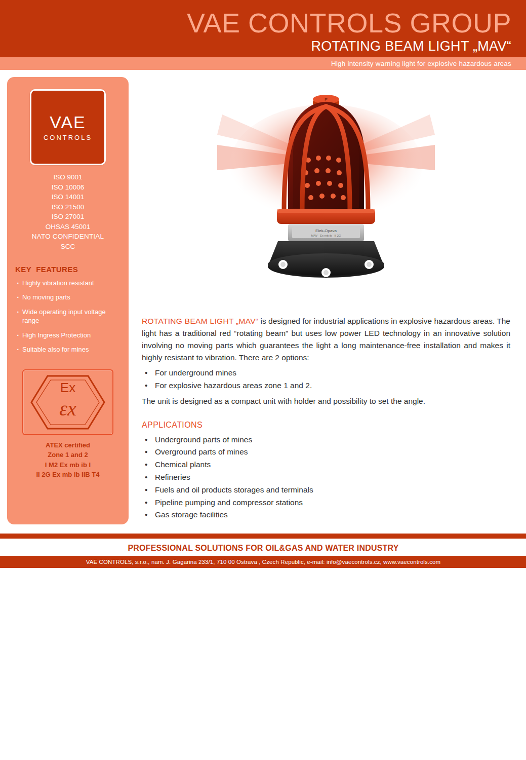VAE CONTROLS GROUP
ROTATING BEAM LIGHT „MAV“
High intensity warning light for explosive hazardous areas
VAE
CONTROLS
ISO 9001
ISO 10006
ISO 14001
ISO 21500
ISO 27001
OHSAS 45001
NATO CONFIDENTIAL
SCC
KEY FEATURES
Highly vibration resistant
No moving parts
Wide operating input voltage range
High Ingress Protection
Suitable also for mines
Ex εx
ATEX certified
Zone 1 and 2
I M2 Ex mb ib I
II 2G Ex mb ib IIB T4
E Elek-Opava MAV Ex mb ib II 2G
ROTATING BEAM LIGHT „MAV“ is designed for industrial applications in explosive hazardous areas. The light has a traditional red “rotating beam” but uses low power LED technology in an innovative solution involving no moving parts which guarantees the light a long maintenance-free installation and makes it highly resistant to vibration. There are 2 options:
For underground mines
For explosive hazardous areas zone 1 and 2.
The unit is designed as a compact unit with holder and possibility to set the angle.
APPLICATIONS
Underground parts of mines
Overground parts of mines
Chemical plants
Refineries
Fuels and oil products storages and terminals
Pipeline pumping and compressor stations
Gas storage facilities
PROFESSIONAL SOLUTIONS FOR OIL&GAS AND WATER INDUSTRY
VAE CONTROLS, s.r.o., nam. J. Gagarina 233/1, 710 00 Ostrava , Czech Republic, e-mail: info@vaecontrols.cz, www.vaecontrols.com